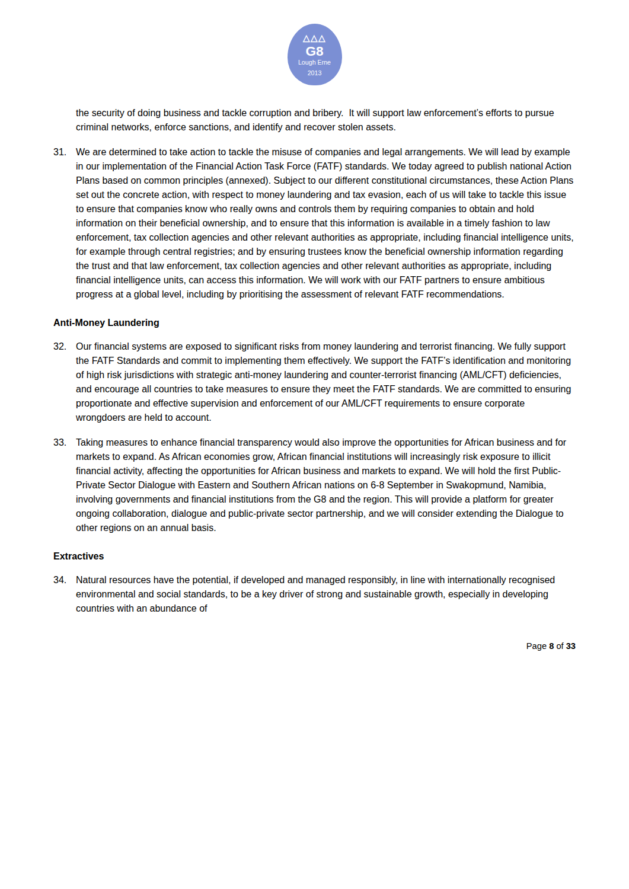△△△
G8
Lough Erne
2013
the security of doing business and tackle corruption and bribery. It will support law enforcement’s efforts to pursue criminal networks, enforce sanctions, and identify and recover stolen assets.
31. We are determined to take action to tackle the misuse of companies and legal arrangements. We will lead by example in our implementation of the Financial Action Task Force (FATF) standards. We today agreed to publish national Action Plans based on common principles (annexed). Subject to our different constitutional circumstances, these Action Plans set out the concrete action, with respect to money laundering and tax evasion, each of us will take to tackle this issue to ensure that companies know who really owns and controls them by requiring companies to obtain and hold information on their beneficial ownership, and to ensure that this information is available in a timely fashion to law enforcement, tax collection agencies and other relevant authorities as appropriate, including financial intelligence units, for example through central registries; and by ensuring trustees know the beneficial ownership information regarding the trust and that law enforcement, tax collection agencies and other relevant authorities as appropriate, including financial intelligence units, can access this information. We will work with our FATF partners to ensure ambitious progress at a global level, including by prioritising the assessment of relevant FATF recommendations.
Anti-Money Laundering
32. Our financial systems are exposed to significant risks from money laundering and terrorist financing. We fully support the FATF Standards and commit to implementing them effectively. We support the FATF’s identification and monitoring of high risk jurisdictions with strategic anti-money laundering and counter-terrorist financing (AML/CFT) deficiencies, and encourage all countries to take measures to ensure they meet the FATF standards. We are committed to ensuring proportionate and effective supervision and enforcement of our AML/CFT requirements to ensure corporate wrongdoers are held to account.
33. Taking measures to enhance financial transparency would also improve the opportunities for African business and for markets to expand. As African economies grow, African financial institutions will increasingly risk exposure to illicit financial activity, affecting the opportunities for African business and markets to expand. We will hold the first Public-Private Sector Dialogue with Eastern and Southern African nations on 6-8 September in Swakopmund, Namibia, involving governments and financial institutions from the G8 and the region. This will provide a platform for greater ongoing collaboration, dialogue and public-private sector partnership, and we will consider extending the Dialogue to other regions on an annual basis.
Extractives
34. Natural resources have the potential, if developed and managed responsibly, in line with internationally recognised environmental and social standards, to be a key driver of strong and sustainable growth, especially in developing countries with an abundance of
Page 8 of 33